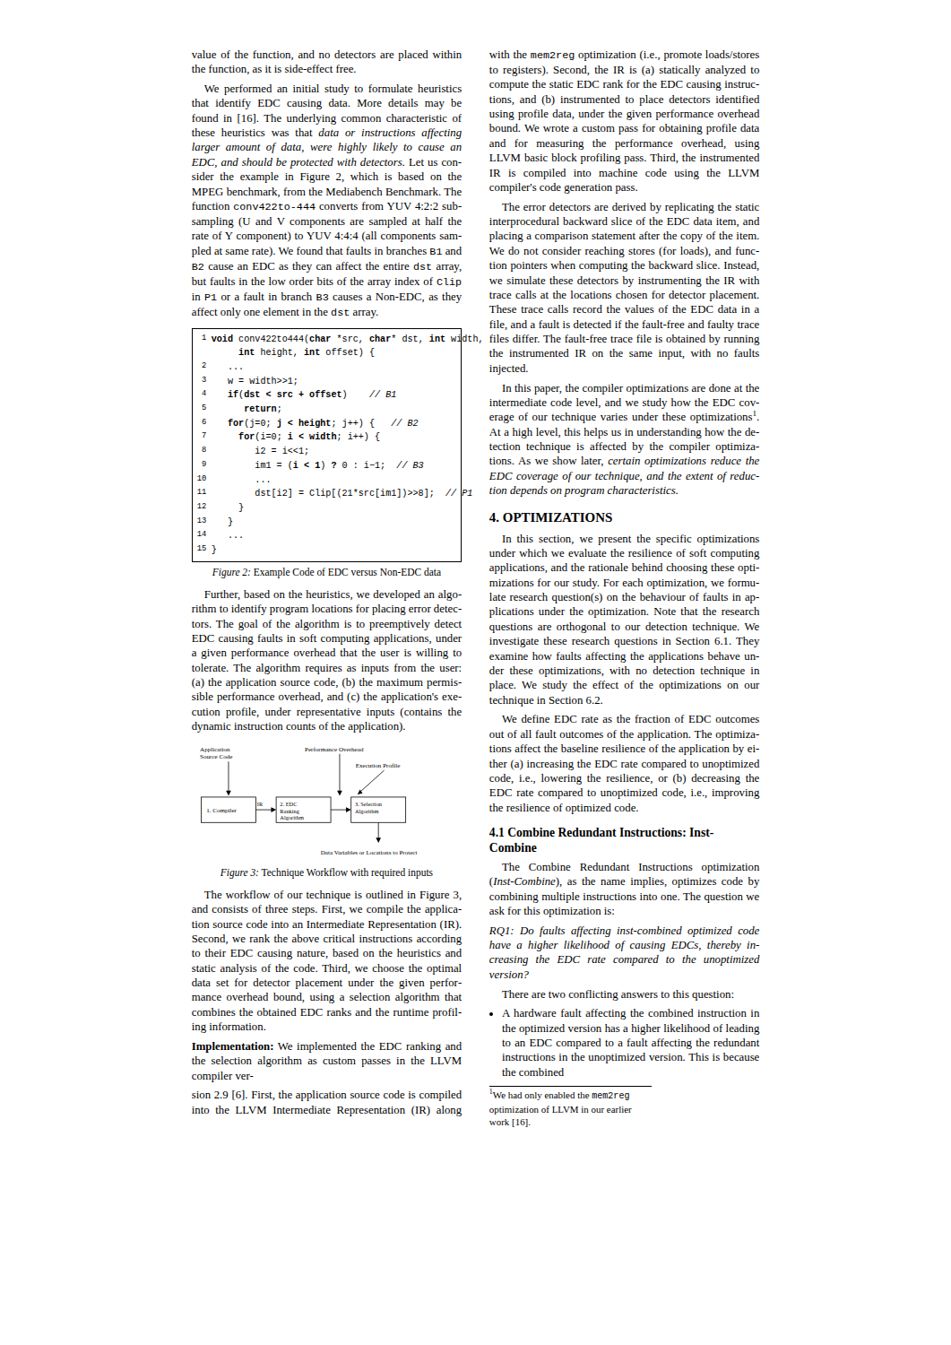value of the function, and no detectors are placed within the function, as it is side-effect free.
We performed an initial study to formulate heuristics that identify EDC causing data. More details may be found in [16]. The underlying common characteristic of these heuristics was that data or instructions affecting larger amount of data, were highly likely to cause an EDC, and should be protected with detectors. Let us consider the example in Figure 2, which is based on the MPEG benchmark, from the Mediabench Benchmark. The function conv422to-444 converts from YUV 4:2:2 subsampling (U and V components are sampled at half the rate of Y component) to YUV 4:4:4 (all components sampled at same rate). We found that faults in branches B1 and B2 cause an EDC as they can affect the entire dst array, but faults in the low order bits of the array index of Clip in P1 or a fault in branch B3 causes a Non-EDC, as they affect only one element in the dst array.
| 1 | void conv422to444( char *src, char * dst, int width, |
| | int height, int offset) { |
| 2 | ... |
| 3 | w = width>>1; |
| 4 | if ( dst < src + offset ) // B1 |
| 5 | return ; |
| 6 | for (j=0; j < height ; j++) { // B2 |
| 7 | for (i=0; i < width ; i++) { |
| 8 | i2 = i<<1; |
| 9 | im1 = ( i < 1 ) ? 0 : i−1; // B3 |
| 10 | ... |
| 11 | dst[i2] = Clip[(21*src[im1])>>8]; // P1 |
| 12 | } |
| 13 | } |
| 14 | ... |
| 15 | } |
Figure 2: Example Code of EDC versus Non-EDC data
Further, based on the heuristics, we developed an algorithm to identify program locations for placing error detectors. The goal of the algorithm is to preemptively detect EDC causing faults in soft computing applications, under a given performance overhead that the user is willing to tolerate. The algorithm requires as inputs from the user: (a) the application source code, (b) the maximum permissible performance overhead, and (c) the application's execution profile, under representative inputs (contains the dynamic instruction counts of the application).
Application Source Code Performance Overhead Execution Profile 1. Compiler 2. EDC Ranking Algorithm 3. Selection Algorithm IR Data Variables or Locations to Protect
Figure 3: Technique Workflow with required inputs
The workflow of our technique is outlined in Figure 3, and consists of three steps. First, we compile the application source code into an Intermediate Representation (IR). Second, we rank the above critical instructions according to their EDC causing nature, based on the heuristics and static analysis of the code. Third, we choose the optimal data set for detector placement under the given performance overhead bound, using a selection algorithm that combines the obtained EDC ranks and the runtime profiling information.
Implementation: We implemented the EDC ranking and the selection algorithm as custom passes in the LLVM compiler ver-
sion 2.9 [6]. First, the application source code is compiled into the LLVM Intermediate Representation (IR) along with the mem2reg optimization (i.e., promote loads/stores to registers). Second, the IR is (a) statically analyzed to compute the static EDC rank for the EDC causing instructions, and (b) instrumented to place detectors identified using profile data, under the given performance overhead bound. We wrote a custom pass for obtaining profile data and for measuring the performance overhead, using LLVM basic block profiling pass. Third, the instrumented IR is compiled into machine code using the LLVM compiler's code generation pass.
The error detectors are derived by replicating the static interprocedural backward slice of the EDC data item, and placing a comparison statement after the copy of the item. We do not consider reaching stores (for loads), and function pointers when computing the backward slice. Instead, we simulate these detectors by instrumenting the IR with trace calls at the locations chosen for detector placement. These trace calls record the values of the EDC data in a file, and a fault is detected if the fault-free and faulty trace files differ. The fault-free trace file is obtained by running the instrumented IR on the same input, with no faults injected.
In this paper, the compiler optimizations are done at the intermediate code level, and we study how the EDC coverage of our technique varies under these optimizations1. At a high level, this helps us in understanding how the detection technique is affected by the compiler optimizations. As we show later, certain optimizations reduce the EDC coverage of our technique, and the extent of reduction depends on program characteristics.
4. OPTIMIZATIONS
In this section, we present the specific optimizations under which we evaluate the resilience of soft computing applications, and the rationale behind choosing these optimizations for our study. For each optimization, we formulate research question(s) on the behaviour of faults in applications under the optimization. Note that the research questions are orthogonal to our detection technique. We investigate these research questions in Section 6.1. They examine how faults affecting the applications behave under these optimizations, with no detection technique in place. We study the effect of the optimizations on our technique in Section 6.2.
We define EDC rate as the fraction of EDC outcomes out of all fault outcomes of the application. The optimizations affect the baseline resilience of the application by either (a) increasing the EDC rate compared to unoptimized code, i.e., lowering the resilience, or (b) decreasing the EDC rate compared to unoptimized code, i.e., improving the resilience of optimized code.
4.1 Combine Redundant Instructions: Inst-Combine
The Combine Redundant Instructions optimization (Inst-Combine), as the name implies, optimizes code by combining multiple instructions into one. The question we ask for this optimization is:
RQ1: Do faults affecting inst-combined optimized code have a higher likelihood of causing EDCs, thereby increasing the EDC rate compared to the unoptimized version?
There are two conflicting answers to this question:
A hardware fault affecting the combined instruction in the optimized version has a higher likelihood of leading to an EDC compared to a fault affecting the redundant instructions in the unoptimized version. This is because the combined
1We had only enabled the mem2reg optimization of LLVM in our earlier work [16].